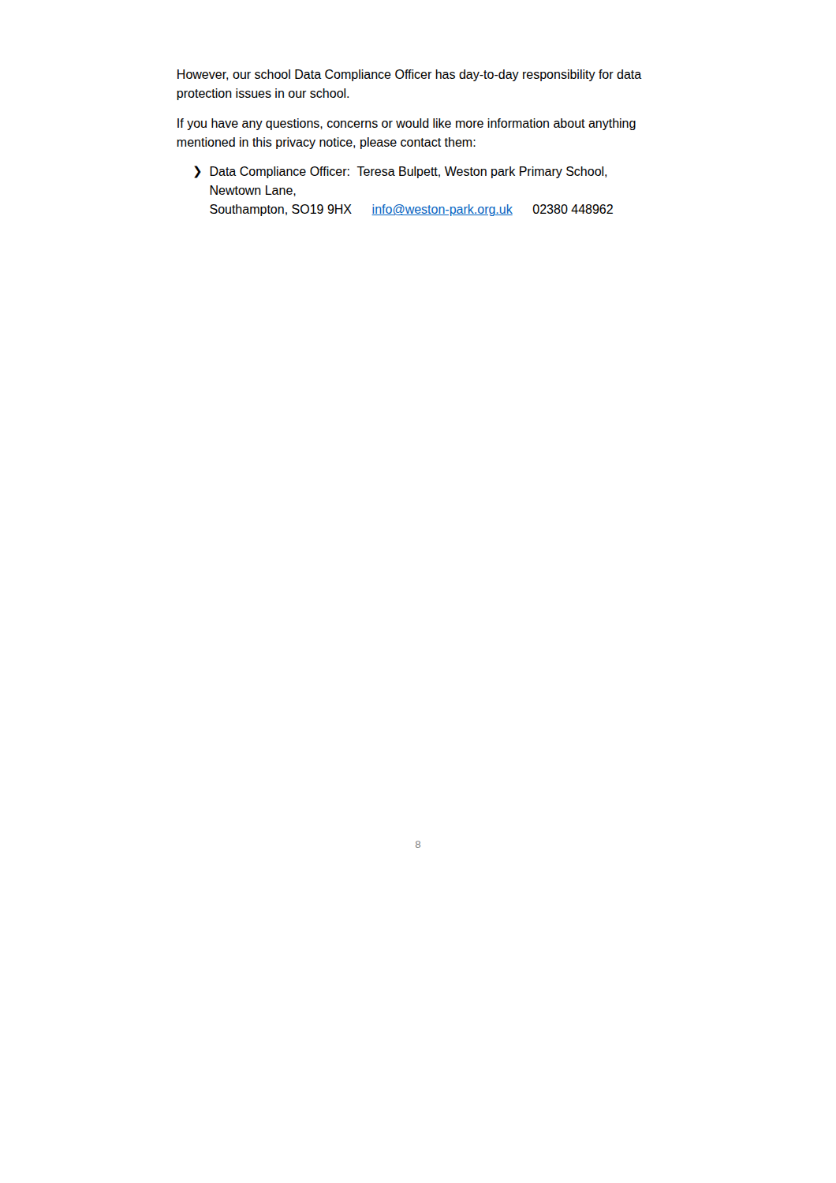However, our school Data Compliance Officer has day-to-day responsibility for data protection issues in our school.
If you have any questions, concerns or would like more information about anything mentioned in this privacy notice, please contact them:
❯ Data Compliance Officer: Teresa Bulpett, Weston park Primary School, Newtown Lane, Southampton, SO19 9HX info@weston-park.org.uk 02380 448962
8